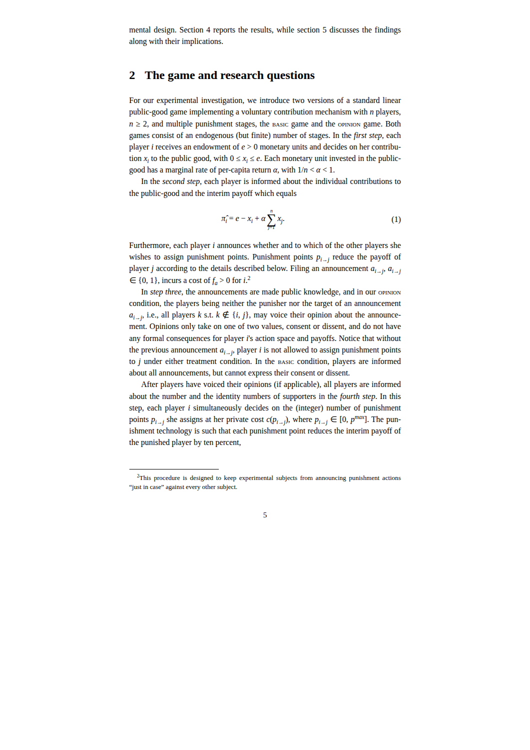mental design. Section 4 reports the results, while section 5 discusses the findings along with their implications.
2 The game and research questions
For our experimental investigation, we introduce two versions of a standard linear public-good game implementing a voluntary contribution mechanism with n players, n ≥ 2, and multiple punishment stages, the basic game and the opinion game. Both games consist of an endogenous (but finite) number of stages. In the first step, each player i receives an endowment of e > 0 monetary units and decides on her contribution xi to the public good, with 0 ≤ xi ≤ e. Each monetary unit invested in the public-good has a marginal rate of per-capita return α, with 1/n < α < 1.
In the second step, each player is informed about the individual contributions to the public-good and the interim payoff which equals
π̂i = e − xi + αn∑j=1 xj.
(1)
Furthermore, each player i announces whether and to which of the other players she wishes to assign punishment points. Punishment points pi→j reduce the payoff of player j according to the details described below. Filing an announcement ai→j, ai→j ∈ {0, 1}, incurs a cost of fa > 0 for i.2
In step three, the announcements are made public knowledge, and in our opinion condition, the players being neither the punisher nor the target of an announcement ai→j, i.e., all players k s.t. k ∉ {i, j}, may voice their opinion about the announcement. Opinions only take on one of two values, consent or dissent, and do not have any formal consequences for player i's action space and payoffs. Notice that without the previous announcement ai→j, player i is not allowed to assign punishment points to j under either treatment condition. In the basic condition, players are informed about all announcements, but cannot express their consent or dissent.
After players have voiced their opinions (if applicable), all players are informed about the number and the identity numbers of supporters in the fourth step. In this step, each player i simultaneously decides on the (integer) number of punishment points pi→j she assigns at her private cost c(pi→j), where pi→j ∈ [0, pmax]. The punishment technology is such that each punishment point reduces the interim payoff of the punished player by ten percent,
2This procedure is designed to keep experimental subjects from announcing punishment actions “just in case” against every other subject.
5